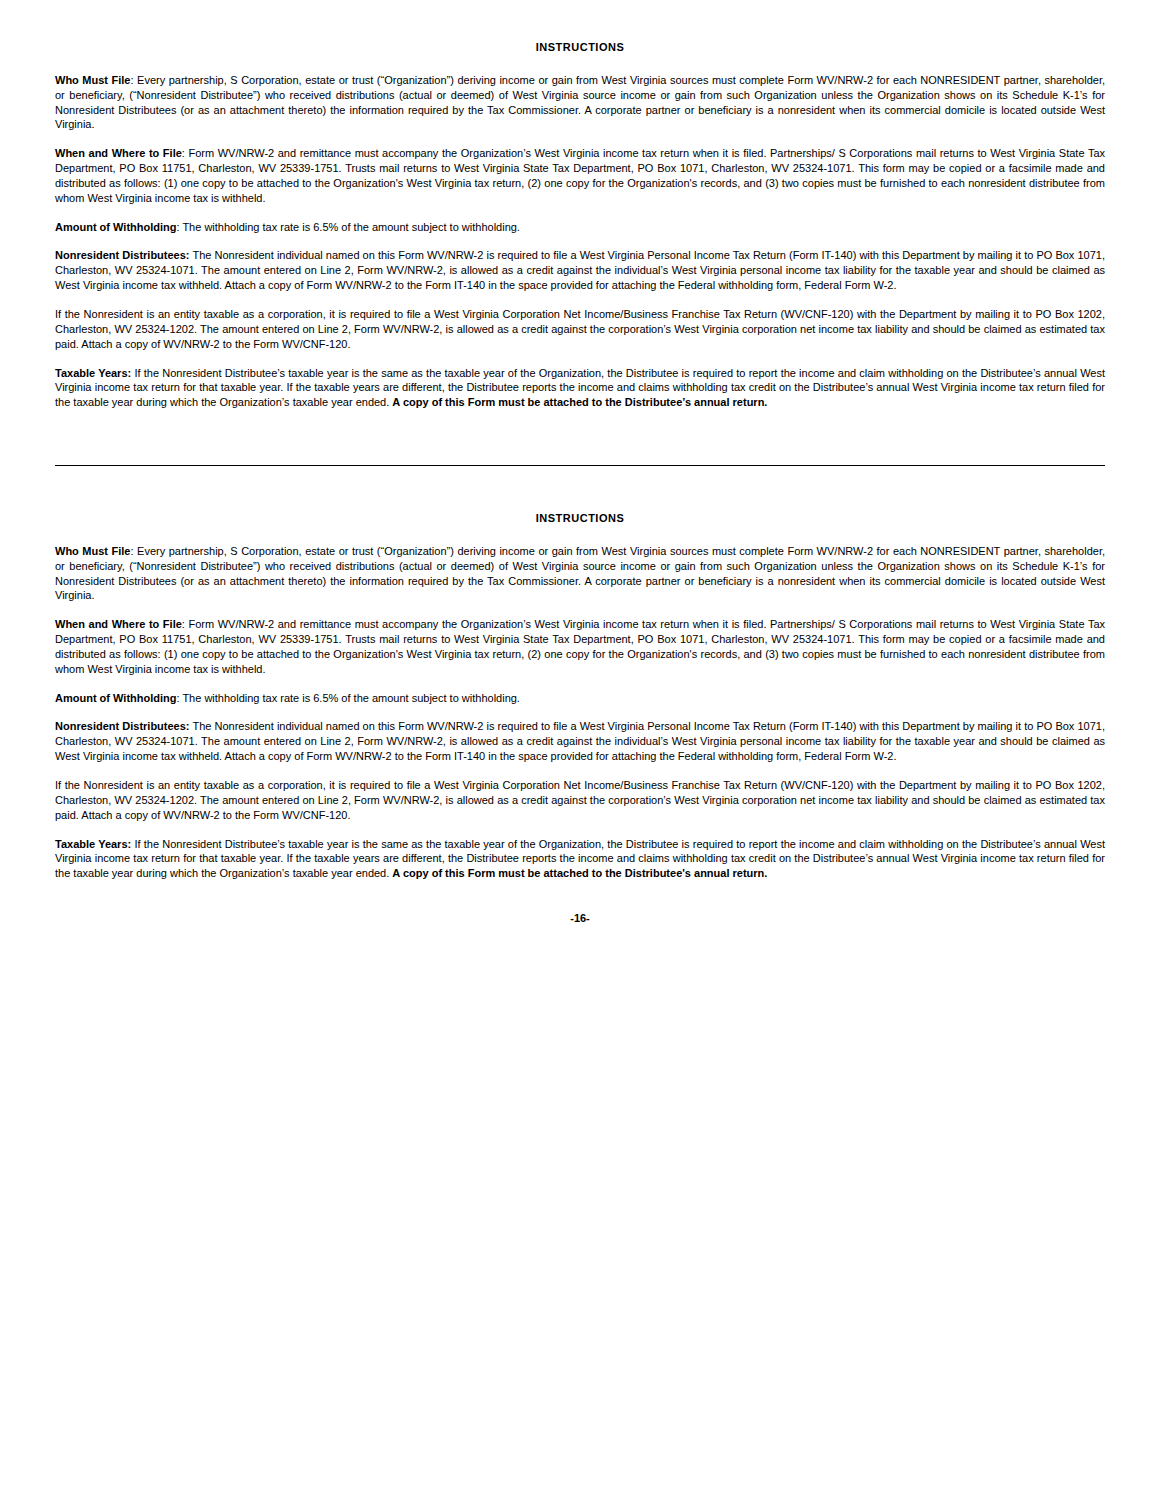INSTRUCTIONS
Who Must File: Every partnership, S Corporation, estate or trust (“Organization”) deriving income or gain from West Virginia sources must complete Form WV/NRW-2 for each NONRESIDENT partner, shareholder, or beneficiary, (“Nonresident Distributee”) who received distributions (actual or deemed) of West Virginia source income or gain from such Organization unless the Organization shows on its Schedule K-1’s for Nonresident Distributees (or as an attachment thereto) the information required by the Tax Commissioner. A corporate partner or beneficiary is a nonresident when its commercial domicile is located outside West Virginia.
When and Where to File: Form WV/NRW-2 and remittance must accompany the Organization’s West Virginia income tax return when it is filed. Partnerships/ S Corporations mail returns to West Virginia State Tax Department, PO Box 11751, Charleston, WV 25339-1751. Trusts mail returns to West Virginia State Tax Department, PO Box 1071, Charleston, WV 25324-1071. This form may be copied or a facsimile made and distributed as follows: (1) one copy to be attached to the Organization's West Virginia tax return, (2) one copy for the Organization's records, and (3) two copies must be furnished to each nonresident distributee from whom West Virginia income tax is withheld.
Amount of Withholding: The withholding tax rate is 6.5% of the amount subject to withholding.
Nonresident Distributees: The Nonresident individual named on this Form WV/NRW-2 is required to file a West Virginia Personal Income Tax Return (Form IT-140) with this Department by mailing it to PO Box 1071, Charleston, WV 25324-1071. The amount entered on Line 2, Form WV/NRW-2, is allowed as a credit against the individual’s West Virginia personal income tax liability for the taxable year and should be claimed as West Virginia income tax withheld. Attach a copy of Form WV/NRW-2 to the Form IT-140 in the space provided for attaching the Federal withholding form, Federal Form W-2.
If the Nonresident is an entity taxable as a corporation, it is required to file a West Virginia Corporation Net Income/Business Franchise Tax Return (WV/CNF-120) with the Department by mailing it to PO Box 1202, Charleston, WV 25324-1202. The amount entered on Line 2, Form WV/NRW-2, is allowed as a credit against the corporation’s West Virginia corporation net income tax liability and should be claimed as estimated tax paid. Attach a copy of WV/NRW-2 to the Form WV/CNF-120.
Taxable Years: If the Nonresident Distributee’s taxable year is the same as the taxable year of the Organization, the Distributee is required to report the income and claim withholding on the Distributee’s annual West Virginia income tax return for that taxable year. If the taxable years are different, the Distributee reports the income and claims withholding tax credit on the Distributee’s annual West Virginia income tax return filed for the taxable year during which the Organization’s taxable year ended. A copy of this Form must be attached to the Distributee’s annual return.
INSTRUCTIONS
Who Must File: Every partnership, S Corporation, estate or trust (“Organization”) deriving income or gain from West Virginia sources must complete Form WV/NRW-2 for each NONRESIDENT partner, shareholder, or beneficiary, (“Nonresident Distributee”) who received distributions (actual or deemed) of West Virginia source income or gain from such Organization unless the Organization shows on its Schedule K-1’s for Nonresident Distributees (or as an attachment thereto) the information required by the Tax Commissioner. A corporate partner or beneficiary is a nonresident when its commercial domicile is located outside West Virginia.
When and Where to File: Form WV/NRW-2 and remittance must accompany the Organization’s West Virginia income tax return when it is filed. Partnerships/ S Corporations mail returns to West Virginia State Tax Department, PO Box 11751, Charleston, WV 25339-1751. Trusts mail returns to West Virginia State Tax Department, PO Box 1071, Charleston, WV 25324-1071. This form may be copied or a facsimile made and distributed as follows: (1) one copy to be attached to the Organization's West Virginia tax return, (2) one copy for the Organization's records, and (3) two copies must be furnished to each nonresident distributee from whom West Virginia income tax is withheld.
Amount of Withholding: The withholding tax rate is 6.5% of the amount subject to withholding.
Nonresident Distributees: The Nonresident individual named on this Form WV/NRW-2 is required to file a West Virginia Personal Income Tax Return (Form IT-140) with this Department by mailing it to PO Box 1071, Charleston, WV 25324-1071. The amount entered on Line 2, Form WV/NRW-2, is allowed as a credit against the individual’s West Virginia personal income tax liability for the taxable year and should be claimed as West Virginia income tax withheld. Attach a copy of Form WV/NRW-2 to the Form IT-140 in the space provided for attaching the Federal withholding form, Federal Form W-2.
If the Nonresident is an entity taxable as a corporation, it is required to file a West Virginia Corporation Net Income/Business Franchise Tax Return (WV/CNF-120) with the Department by mailing it to PO Box 1202, Charleston, WV 25324-1202. The amount entered on Line 2, Form WV/NRW-2, is allowed as a credit against the corporation’s West Virginia corporation net income tax liability and should be claimed as estimated tax paid. Attach a copy of WV/NRW-2 to the Form WV/CNF-120.
Taxable Years: If the Nonresident Distributee’s taxable year is the same as the taxable year of the Organization, the Distributee is required to report the income and claim withholding on the Distributee’s annual West Virginia income tax return for that taxable year. If the taxable years are different, the Distributee reports the income and claims withholding tax credit on the Distributee’s annual West Virginia income tax return filed for the taxable year during which the Organization’s taxable year ended. A copy of this Form must be attached to the Distributee's annual return.
-16-